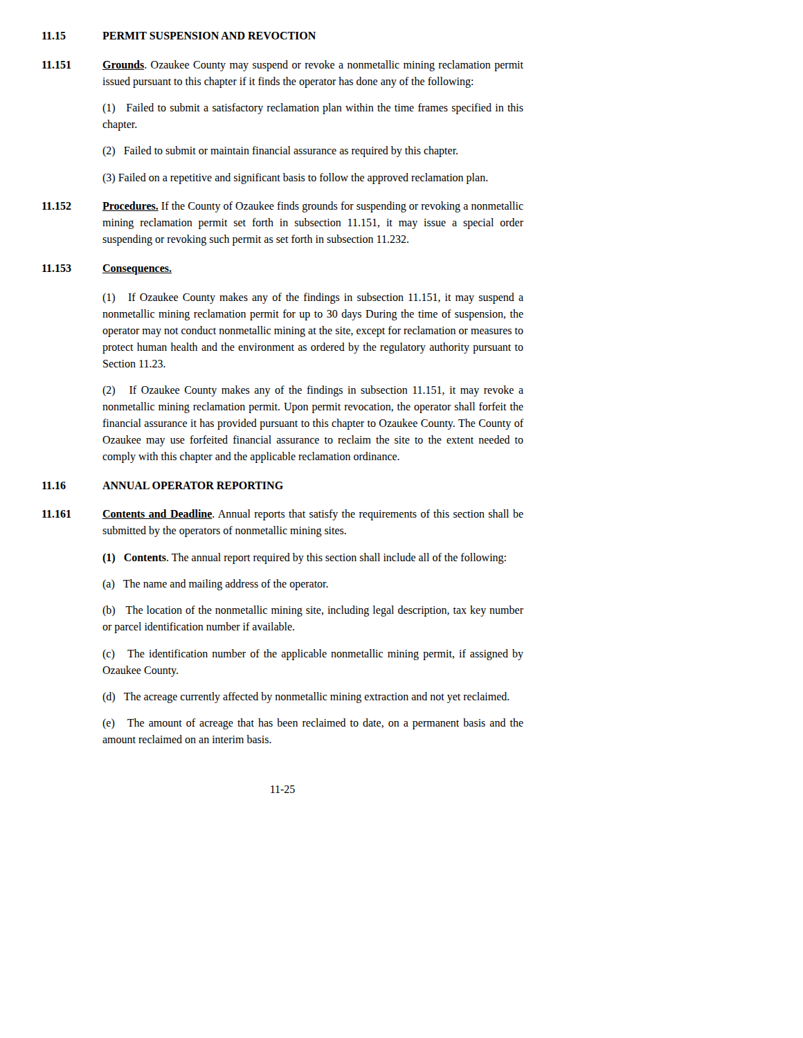11.15
PERMIT SUSPENSION AND REVOCTION
11.151
Grounds. Ozaukee County may suspend or revoke a nonmetallic mining reclamation permit issued pursuant to this chapter if it finds the operator has done any of the following:
(1) Failed to submit a satisfactory reclamation plan within the time frames specified in this chapter.
(2) Failed to submit or maintain financial assurance as required by this chapter.
(3) Failed on a repetitive and significant basis to follow the approved reclamation plan.
11.152
Procedures. If the County of Ozaukee finds grounds for suspending or revoking a nonmetallic mining reclamation permit set forth in subsection 11.151, it may issue a special order suspending or revoking such permit as set forth in subsection 11.232.
11.153
Consequences.
(1) If Ozaukee County makes any of the findings in subsection 11.151, it may suspend a nonmetallic mining reclamation permit for up to 30 days During the time of suspension, the operator may not conduct nonmetallic mining at the site, except for reclamation or measures to protect human health and the environment as ordered by the regulatory authority pursuant to Section 11.23.
(2) If Ozaukee County makes any of the findings in subsection 11.151, it may revoke a nonmetallic mining reclamation permit. Upon permit revocation, the operator shall forfeit the financial assurance it has provided pursuant to this chapter to Ozaukee County. The County of Ozaukee may use forfeited financial assurance to reclaim the site to the extent needed to comply with this chapter and the applicable reclamation ordinance.
11.16
ANNUAL OPERATOR REPORTING
11.161
Contents and Deadline. Annual reports that satisfy the requirements of this section shall be submitted by the operators of nonmetallic mining sites.
(1) Contents. The annual report required by this section shall include all of the following:
(a) The name and mailing address of the operator.
(b) The location of the nonmetallic mining site, including legal description, tax key number or parcel identification number if available.
(c) The identification number of the applicable nonmetallic mining permit, if assigned by Ozaukee County.
(d) The acreage currently affected by nonmetallic mining extraction and not yet reclaimed.
(e) The amount of acreage that has been reclaimed to date, on a permanent basis and the amount reclaimed on an interim basis.
11-25